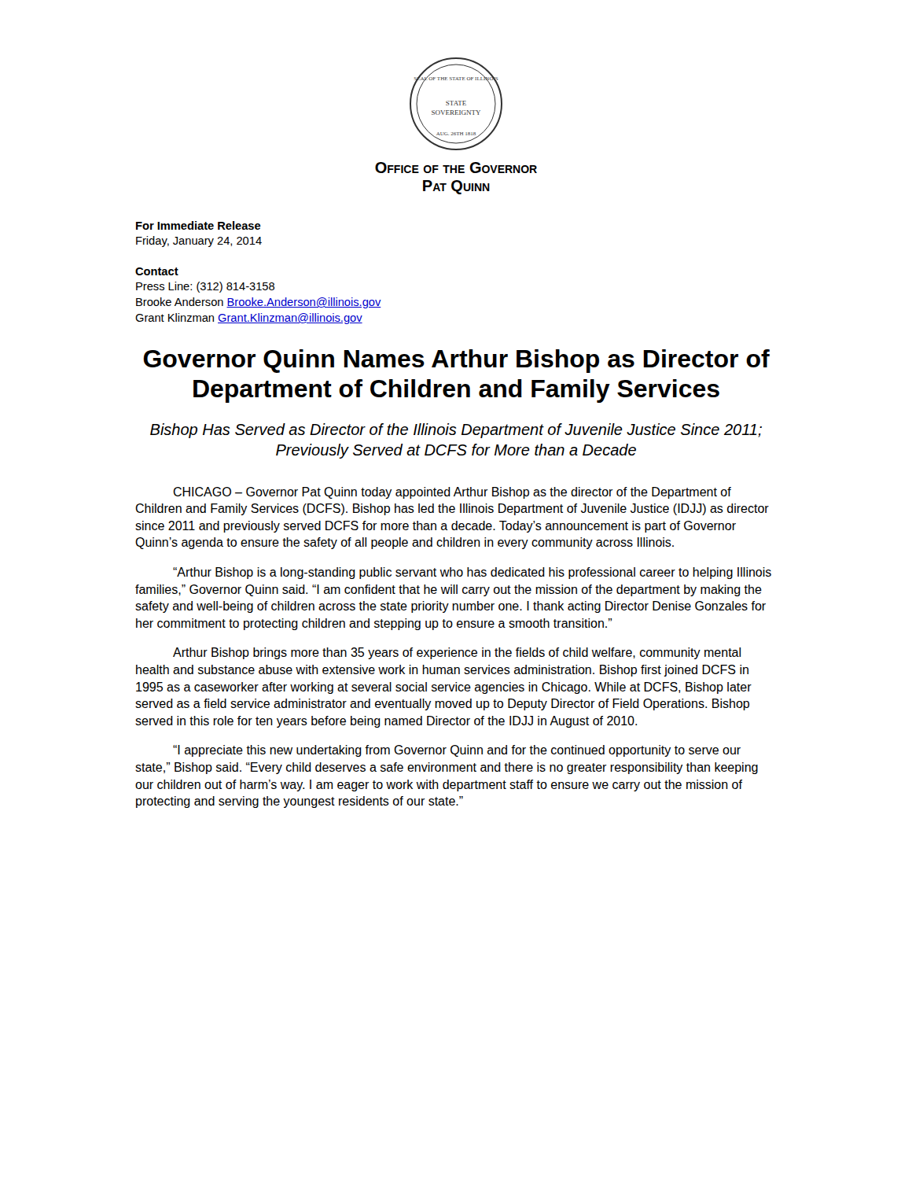Office of the Governor
Pat Quinn
For Immediate Release
Friday, January 24, 2014
Contact
Press Line: (312) 814-3158
Brooke Anderson Brooke.Anderson@illinois.gov
Grant Klinzman Grant.Klinzman@illinois.gov
Governor Quinn Names Arthur Bishop as Director of Department of Children and Family Services
Bishop Has Served as Director of the Illinois Department of Juvenile Justice Since 2011; Previously Served at DCFS for More than a Decade
CHICAGO – Governor Pat Quinn today appointed Arthur Bishop as the director of the Department of Children and Family Services (DCFS). Bishop has led the Illinois Department of Juvenile Justice (IDJJ) as director since 2011 and previously served DCFS for more than a decade. Today’s announcement is part of Governor Quinn’s agenda to ensure the safety of all people and children in every community across Illinois.
“Arthur Bishop is a long-standing public servant who has dedicated his professional career to helping Illinois families,” Governor Quinn said. “I am confident that he will carry out the mission of the department by making the safety and well-being of children across the state priority number one. I thank acting Director Denise Gonzales for her commitment to protecting children and stepping up to ensure a smooth transition.”
Arthur Bishop brings more than 35 years of experience in the fields of child welfare, community mental health and substance abuse with extensive work in human services administration. Bishop first joined DCFS in 1995 as a caseworker after working at several social service agencies in Chicago. While at DCFS, Bishop later served as a field service administrator and eventually moved up to Deputy Director of Field Operations. Bishop served in this role for ten years before being named Director of the IDJJ in August of 2010.
“I appreciate this new undertaking from Governor Quinn and for the continued opportunity to serve our state,” Bishop said. “Every child deserves a safe environment and there is no greater responsibility than keeping our children out of harm’s way. I am eager to work with department staff to ensure we carry out the mission of protecting and serving the youngest residents of our state.”